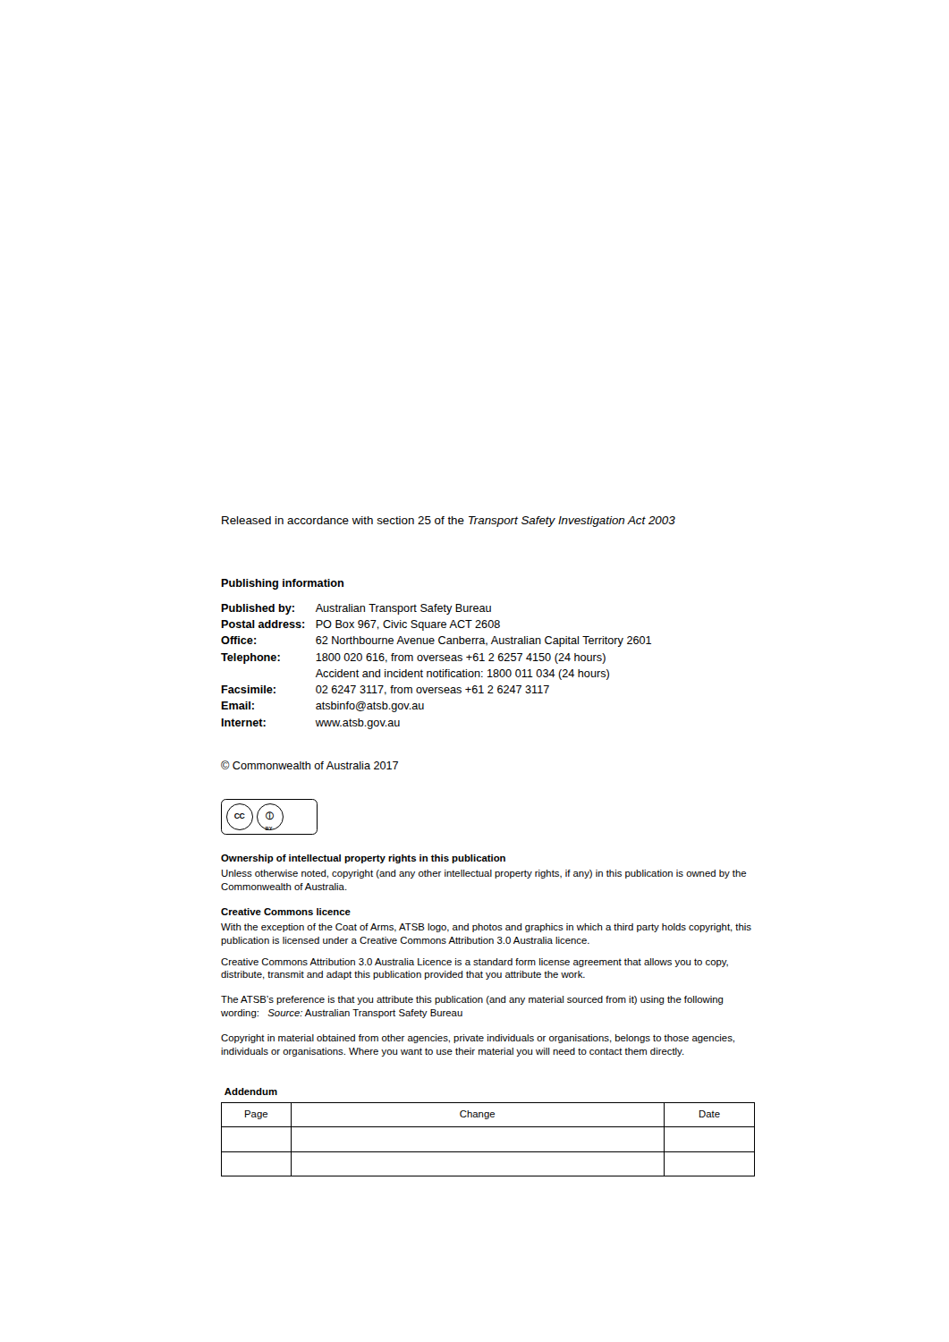Released in accordance with section 25 of the Transport Safety Investigation Act 2003
Publishing information
| Published by: | Australian Transport Safety Bureau |
| Postal address: | PO Box 967, Civic Square ACT 2608 |
| Office: | 62 Northbourne Avenue Canberra, Australian Capital Territory 2601 |
| Telephone: | 1800 020 616, from overseas +61 2 6257 4150 (24 hours) |
| | Accident and incident notification: 1800 011 034 (24 hours) |
| Facsimile: | 02 6247 3117, from overseas +61 2 6247 3117 |
| Email: | atsbinfo@atsb.gov.au |
| Internet: | www.atsb.gov.au |
© Commonwealth of Australia 2017
CC ⓘ BY
Ownership of intellectual property rights in this publication
Unless otherwise noted, copyright (and any other intellectual property rights, if any) in this publication is owned by the Commonwealth of Australia.
Creative Commons licence
With the exception of the Coat of Arms, ATSB logo, and photos and graphics in which a third party holds copyright, this publication is licensed under a Creative Commons Attribution 3.0 Australia licence.
Creative Commons Attribution 3.0 Australia Licence is a standard form license agreement that allows you to copy, distribute, transmit and adapt this publication provided that you attribute the work.
The ATSB’s preference is that you attribute this publication (and any material sourced from it) using the following wording: Source: Australian Transport Safety Bureau
Copyright in material obtained from other agencies, private individuals or organisations, belongs to those agencies, individuals or organisations. Where you want to use their material you will need to contact them directly.
Addendum
| Page | Change | Date |
| --- | --- | --- |